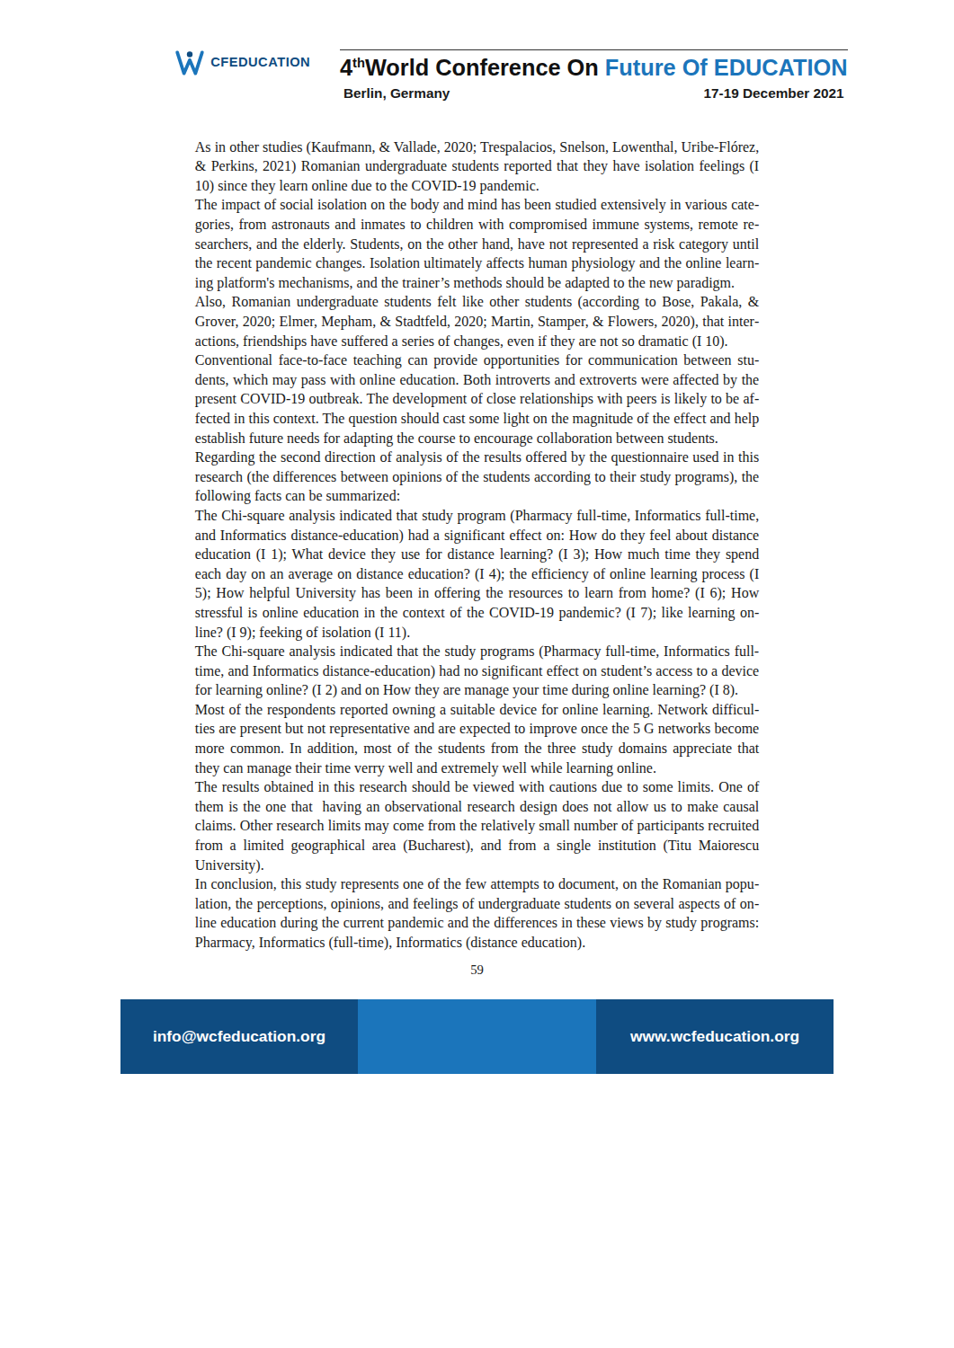CFEDUCATION
4th World Conference On Future Of EDUCATION
Berlin, Germany 17-19 December 2021
As in other studies (Kaufmann, & Vallade, 2020; Trespalacios, Snelson, Lowenthal, Uribe-Flórez, & Perkins, 2021) Romanian undergraduate students reported that they have isolation feelings (I 10) since they learn online due to the COVID-19 pandemic.
The impact of social isolation on the body and mind has been studied extensively in various categories, from astronauts and inmates to children with compromised immune systems, remote researchers, and the elderly. Students, on the other hand, have not represented a risk category until the recent pandemic changes. Isolation ultimately affects human physiology and the online learning platform's mechanisms, and the trainer’s methods should be adapted to the new paradigm.
Also, Romanian undergraduate students felt like other students (according to Bose, Pakala, & Grover, 2020; Elmer, Mepham, & Stadtfeld, 2020; Martin, Stamper, & Flowers, 2020), that interactions, friendships have suffered a series of changes, even if they are not so dramatic (I 10).
Conventional face-to-face teaching can provide opportunities for communication between students, which may pass with online education. Both introverts and extroverts were affected by the present COVID-19 outbreak. The development of close relationships with peers is likely to be affected in this context. The question should cast some light on the magnitude of the effect and help establish future needs for adapting the course to encourage collaboration between students.
Regarding the second direction of analysis of the results offered by the questionnaire used in this research (the differences between opinions of the students according to their study programs), the following facts can be summarized:
The Chi-square analysis indicated that study program (Pharmacy full-time, Informatics full-time, and Informatics distance-education) had a significant effect on: How do they feel about distance education (I 1); What device they use for distance learning? (I 3); How much time they spend each day on an average on distance education? (I 4); the efficiency of online learning process (I 5); How helpful University has been in offering the resources to learn from home? (I 6); How stressful is online education in the context of the COVID-19 pandemic? (I 7); like learning online? (I 9); feeking of isolation (I 11).
The Chi-square analysis indicated that the study programs (Pharmacy full-time, Informatics full-time, and Informatics distance-education) had no significant effect on student’s access to a device for learning online? (I 2) and on How they are manage your time during online learning? (I 8).
Most of the respondents reported owning a suitable device for online learning. Network difficulties are present but not representative and are expected to improve once the 5 G networks become more common. In addition, most of the students from the three study domains appreciate that they can manage their time verry well and extremely well while learning online.
The results obtained in this research should be viewed with cautions due to some limits. One of them is the one that having an observational research design does not allow us to make causal claims. Other research limits may come from the relatively small number of participants recruited from a limited geographical area (Bucharest), and from a single institution (Titu Maiorescu University).
In conclusion, this study represents one of the few attempts to document, on the Romanian population, the perceptions, opinions, and feelings of undergraduate students on several aspects of online education during the current pandemic and the differences in these views by study programs: Pharmacy, Informatics (full-time), Informatics (distance education).
59
info@wcfeducation.org
www.wcfeducation.org